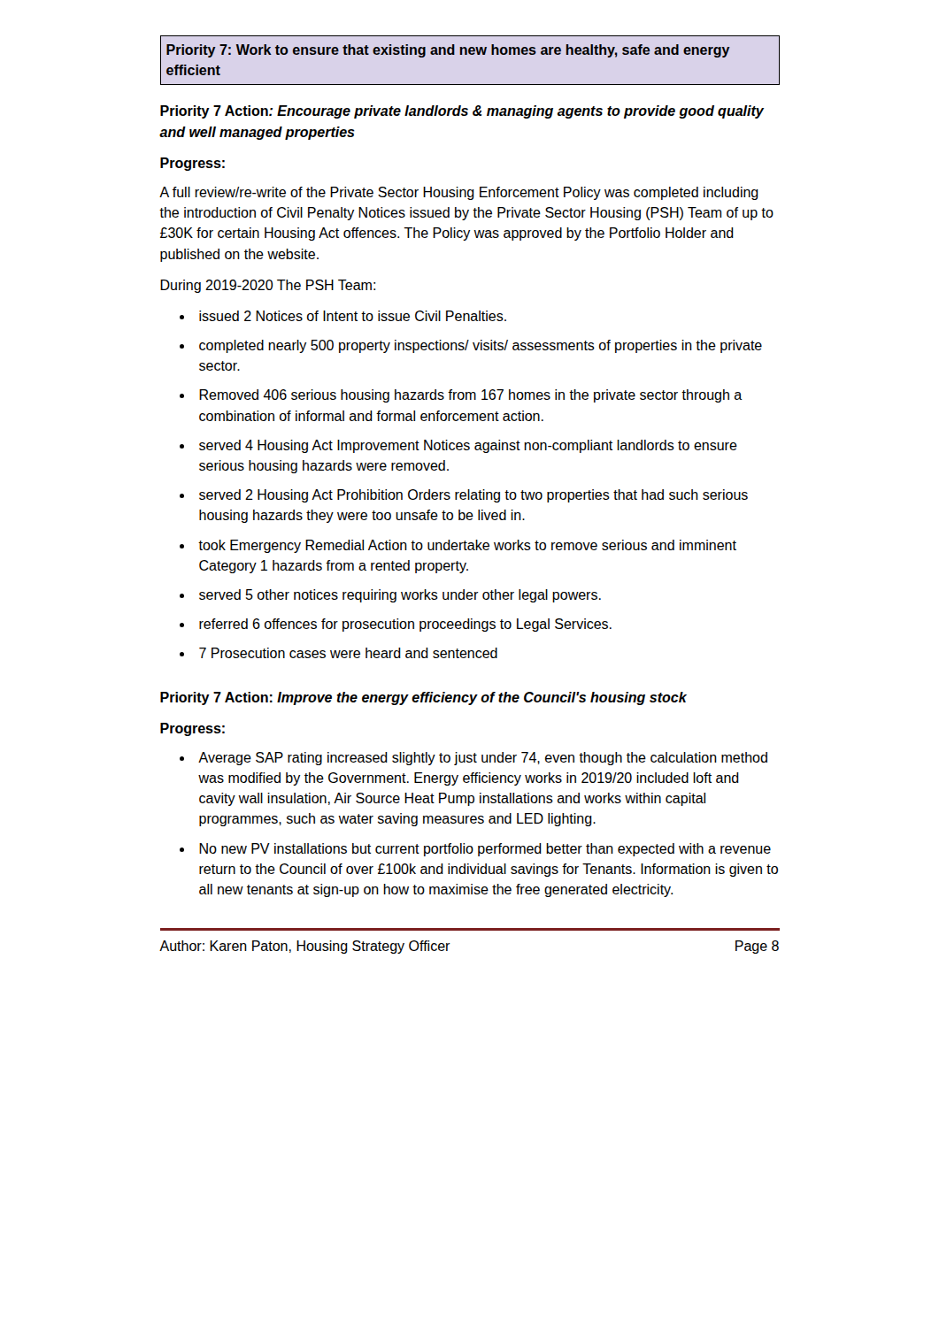Priority 7: Work to ensure that existing and new homes are healthy, safe and energy efficient
Priority 7 Action: Encourage private landlords & managing agents to provide good quality and well managed properties
Progress:
A full review/re-write of the Private Sector Housing Enforcement Policy was completed including the introduction of Civil Penalty Notices issued by the Private Sector Housing (PSH) Team of up to £30K for certain Housing Act offences. The Policy was approved by the Portfolio Holder and published on the website.
During 2019-2020 The PSH Team:
issued 2 Notices of Intent to issue Civil Penalties.
completed nearly 500 property inspections/ visits/ assessments of properties in the private sector.
Removed 406 serious housing hazards from 167 homes in the private sector through a combination of informal and formal enforcement action.
served 4 Housing Act Improvement Notices against non-compliant landlords to ensure serious housing hazards were removed.
served 2 Housing Act Prohibition Orders relating to two properties that had such serious housing hazards they were too unsafe to be lived in.
took Emergency Remedial Action to undertake works to remove serious and imminent Category 1 hazards from a rented property.
served 5 other notices requiring works under other legal powers.
referred 6 offences for prosecution proceedings to Legal Services.
7 Prosecution cases were heard and sentenced
Priority 7 Action: Improve the energy efficiency of the Council's housing stock
Progress:
Average SAP rating increased slightly to just under 74, even though the calculation method was modified by the Government. Energy efficiency works in 2019/20 included loft and cavity wall insulation, Air Source Heat Pump installations and works within capital programmes, such as water saving measures and LED lighting.
No new PV installations but current portfolio performed better than expected with a revenue return to the Council of over £100k and individual savings for Tenants. Information is given to all new tenants at sign-up on how to maximise the free generated electricity.
Author: Karen Paton, Housing Strategy Officer Page 8